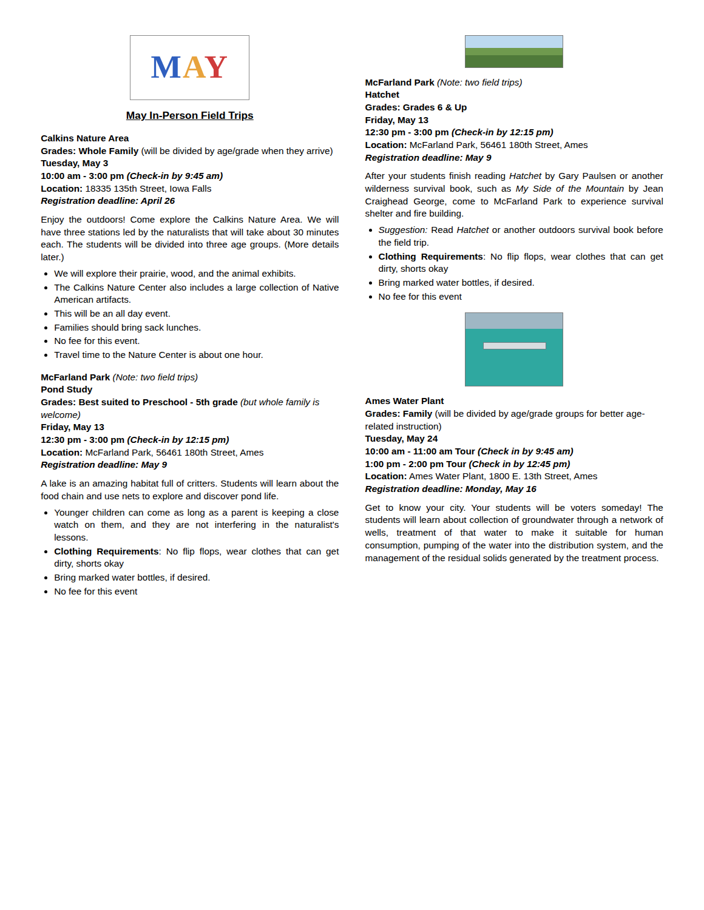MAY
May In-Person Field Trips
Calkins Nature Area
Grades: Whole Family (will be divided by age/grade when they arrive)
Tuesday, May 3
10:00 am - 3:00 pm (Check-in by 9:45 am)
Location: 18335 135th Street, Iowa Falls
Registration deadline: April 26
Enjoy the outdoors! Come explore the Calkins Nature Area. We will have three stations led by the naturalists that will take about 30 minutes each. The students will be divided into three age groups. (More details later.)
We will explore their prairie, wood, and the animal exhibits.
The Calkins Nature Center also includes a large collection of Native American artifacts.
This will be an all day event.
Families should bring sack lunches.
No fee for this event.
Travel time to the Nature Center is about one hour.
McFarland Park (Note: two field trips)
Pond Study
Grades: Best suited to Preschool - 5th grade (but whole family is welcome)
Friday, May 13
12:30 pm - 3:00 pm (Check-in by 12:15 pm)
Location: McFarland Park, 56461 180th Street, Ames
Registration deadline: May 9
A lake is an amazing habitat full of critters. Students will learn about the food chain and use nets to explore and discover pond life.
Younger children can come as long as a parent is keeping a close watch on them, and they are not interfering in the naturalist's lessons.
Clothing Requirements: No flip flops, wear clothes that can get dirty, shorts okay
Bring marked water bottles, if desired.
No fee for this event
McFarland Park (Note: two field trips)
Hatchet
Grades: Grades 6 & Up
Friday, May 13
12:30 pm - 3:00 pm (Check-in by 12:15 pm)
Location: McFarland Park, 56461 180th Street, Ames
Registration deadline: May 9
After your students finish reading Hatchet by Gary Paulsen or another wilderness survival book, such as My Side of the Mountain by Jean Craighead George, come to McFarland Park to experience survival shelter and fire building.
Suggestion: Read Hatchet or another outdoors survival book before the field trip.
Clothing Requirements: No flip flops, wear clothes that can get dirty, shorts okay
Bring marked water bottles, if desired.
No fee for this event
Ames Water Plant
Grades: Family (will be divided by age/grade groups for better age-related instruction)
Tuesday, May 24
10:00 am - 11:00 am Tour (Check in by 9:45 am)
1:00 pm - 2:00 pm Tour (Check in by 12:45 pm)
Location: Ames Water Plant, 1800 E. 13th Street, Ames
Registration deadline: Monday, May 16
Get to know your city. Your students will be voters someday! The students will learn about collection of groundwater through a network of wells, treatment of that water to make it suitable for human consumption, pumping of the water into the distribution system, and the management of the residual solids generated by the treatment process.